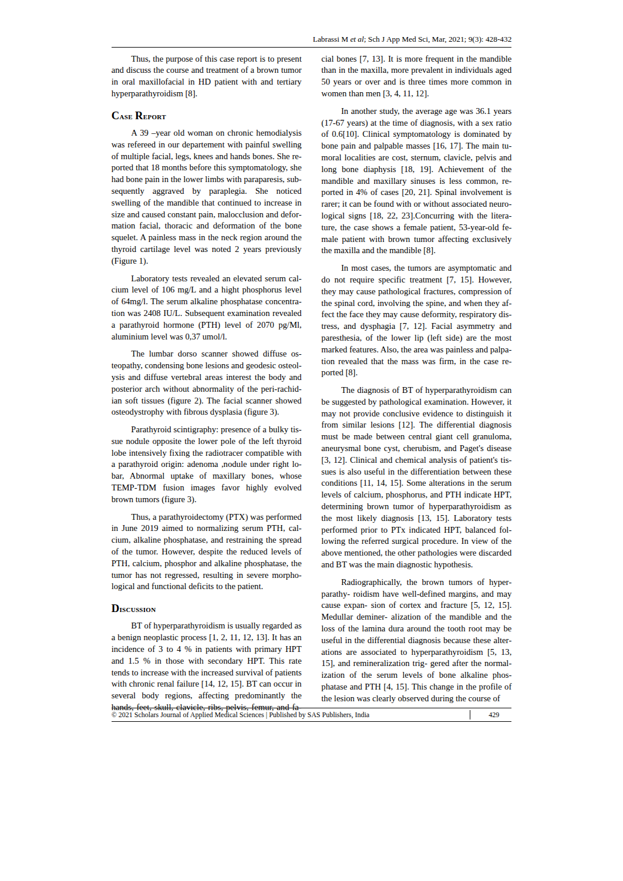Labrassi M et al; Sch J App Med Sci, Mar, 2021; 9(3): 428-432
Thus, the purpose of this case report is to present and discuss the course and treatment of a brown tumor in oral maxillofacial in HD patient with and tertiary hyperparathyroidism [8].
Case Report
A 39 –year old woman on chronic hemodialysis was refereed in our departement with painful swelling of multiple facial, legs, knees and hands bones. She reported that 18 months before this symptomatology, she had bone pain in the lower limbs with paraparesis, subsequently aggraved by paraplegia. She noticed swelling of the mandible that continued to increase in size and caused constant pain, malocclusion and deformation facial, thoracic and deformation of the bone squelet. A painless mass in the neck region around the thyroid cartilage level was noted 2 years previously (Figure 1).
Laboratory tests revealed an elevated serum calcium level of 106 mg/L and a hight phosphorus level of 64mg/l. The serum alkaline phosphatase concentration was 2408 IU/L. Subsequent examination revealed a parathyroid hormone (PTH) level of 2070 pg/Ml, aluminium level was 0,37 umol/l.
The lumbar dorso scanner showed diffuse osteopathy, condensing bone lesions and geodesic osteolysis and diffuse vertebral areas interest the body and posterior arch without abnormality of the peri-rachidian soft tissues (figure 2). The facial scanner showed osteodystrophy with fibrous dysplasia (figure 3).
Parathyroid scintigraphy: presence of a bulky tissue nodule opposite the lower pole of the left thyroid lobe intensively fixing the radiotracer compatible with a parathyroid origin: adenoma ,nodule under right lobar, Abnormal uptake of maxillary bones, whose TEMP-TDM fusion images favor highly evolved brown tumors (figure 3).
Thus, a parathyroidectomy (PTX) was performed in June 2019 aimed to normalizing serum PTH, calcium, alkaline phosphatase, and restraining the spread of the tumor. However, despite the reduced levels of PTH, calcium, phosphor and alkaline phosphatase, the tumor has not regressed, resulting in severe morphological and functional deficits to the patient.
Discussion
BT of hyperparathyroidism is usually regarded as a benign neoplastic process [1, 2, 11, 12, 13]. It has an incidence of 3 to 4 % in patients with primary HPT and 1.5 % in those with secondary HPT. This rate tends to increase with the increased survival of patients with chronic renal failure [14, 12, 15]. BT can occur in several body regions, affecting predominantly the hands, feet, skull, clavicle, ribs, pelvis, femur, and facial bones [7, 13]. It is more frequent in the mandible than in the maxilla, more prevalent in individuals aged 50 years or over and is three times more common in women than men [3, 4, 11, 12].
In another study, the average age was 36.1 years (17-67 years) at the time of diagnosis, with a sex ratio of 0.6[10]. Clinical symptomatology is dominated by bone pain and palpable masses [16, 17]. The main tumoral localities are cost, sternum, clavicle, pelvis and long bone diaphysis [18, 19]. Achievement of the mandible and maxillary sinuses is less common, reported in 4% of cases [20, 21]. Spinal involvement is rarer; it can be found with or without associated neurological signs [18, 22, 23].Concurring with the literature, the case shows a female patient, 53-year-old female patient with brown tumor affecting exclusively the maxilla and the mandible [8].
In most cases, the tumors are asymptomatic and do not require specific treatment [7, 15]. However, they may cause pathological fractures, compression of the spinal cord, involving the spine, and when they affect the face they may cause deformity, respiratory distress, and dysphagia [7, 12]. Facial asymmetry and paresthesia, of the lower lip (left side) are the most marked features. Also, the area was painless and palpation revealed that the mass was firm, in the case reported [8].
The diagnosis of BT of hyperparathyroidism can be suggested by pathological examination. However, it may not provide conclusive evidence to distinguish it from similar lesions [12]. The differential diagnosis must be made between central giant cell granuloma, aneurysmal bone cyst, cherubism, and Paget's disease [3, 12]. Clinical and chemical analysis of patient's tissues is also useful in the differentiation between these conditions [11, 14, 15]. Some alterations in the serum levels of calcium, phosphorus, and PTH indicate HPT, determining brown tumor of hyperparathyroidism as the most likely diagnosis [13, 15]. Laboratory tests performed prior to PTx indicated HPT, balanced following the referred surgical procedure. In view of the above mentioned, the other pathologies were discarded and BT was the main diagnostic hypothesis.
Radiographically, the brown tumors of hyperparathy- roidism have well-defined margins, and may cause expan- sion of cortex and fracture [5, 12, 15]. Medullar deminer- alization of the mandible and the loss of the lamina dura around the tooth root may be useful in the differential diagnosis because these alterations are associated to hyperparathyroidism [5, 13, 15], and remineralization trig- gered after the normalization of the serum levels of bone alkaline phosphatase and PTH [4, 15]. This change in the profile of the lesion was clearly observed during the course of
© 2021 Scholars Journal of Applied Medical Sciences | Published by SAS Publishers, India
429